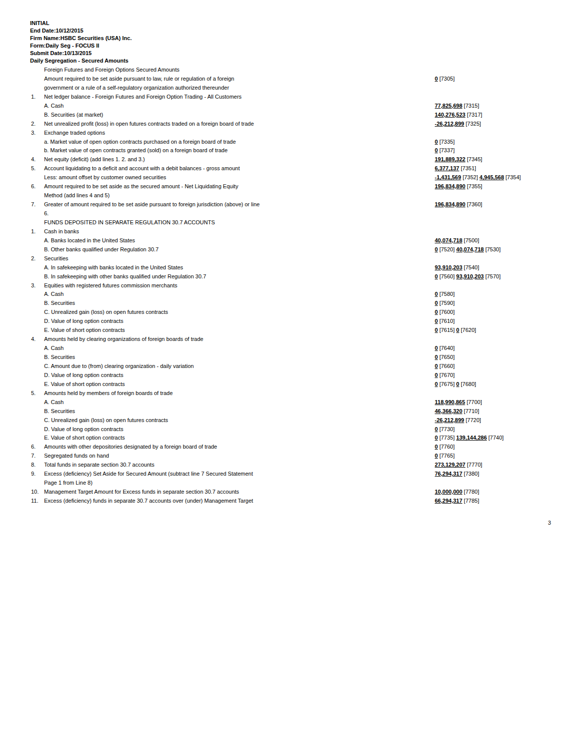INITIAL
End Date:10/12/2015
Firm Name:HSBC Securities (USA) Inc.
Form:Daily Seg - FOCUS II
Submit Date:10/13/2015
Daily Segregation - Secured Amounts
| | Foreign Futures and Foreign Options Secured Amounts | |
| | Amount required to be set aside pursuant to law, rule or regulation of a foreign | 0 [7305] |
| | government or a rule of a self-regulatory organization authorized thereunder | |
| 1. | Net ledger balance - Foreign Futures and Foreign Option Trading - All Customers | |
| | A. Cash | 77,825,698 [7315] |
| | B. Securities (at market) | 140,276,523 [7317] |
| 2. | Net unrealized profit (loss) in open futures contracts traded on a foreign board of trade | -26,212,899 [7325] |
| 3. | Exchange traded options | |
| | a. Market value of open option contracts purchased on a foreign board of trade | 0 [7335] |
| | b. Market value of open contracts granted (sold) on a foreign board of trade | 0 [7337] |
| 4. | Net equity (deficit) (add lines 1. 2. and 3.) | 191,889,322 [7345] |
| 5. | Account liquidating to a deficit and account with a debit balances - gross amount | 6,377,137 [7351] |
| | Less: amount offset by customer owned securities | -1,431,569 [7352] 4,945,568 [7354] |
| 6. | Amount required to be set aside as the secured amount - Net Liquidating Equity | 196,834,890 [7355] |
| | Method (add lines 4 and 5) | |
| 7. | Greater of amount required to be set aside pursuant to foreign jurisdiction (above) or line | 196,834,890 [7360] |
| | 6. | |
| | FUNDS DEPOSITED IN SEPARATE REGULATION 30.7 ACCOUNTS | |
| 1. | Cash in banks | |
| | A. Banks located in the United States | 40,074,718 [7500] |
| | B. Other banks qualified under Regulation 30.7 | 0 [7520] 40,074,718 [7530] |
| 2. | Securities | |
| | A. In safekeeping with banks located in the United States | 93,910,203 [7540] |
| | B. In safekeeping with other banks qualified under Regulation 30.7 | 0 [7560] 93,910,203 [7570] |
| 3. | Equities with registered futures commission merchants | |
| | A. Cash | 0 [7580] |
| | B. Securities | 0 [7590] |
| | C. Unrealized gain (loss) on open futures contracts | 0 [7600] |
| | D. Value of long option contracts | 0 [7610] |
| | E. Value of short option contracts | 0 [7615] 0 [7620] |
| 4. | Amounts held by clearing organizations of foreign boards of trade | |
| | A. Cash | 0 [7640] |
| | B. Securities | 0 [7650] |
| | C. Amount due to (from) clearing organization - daily variation | 0 [7660] |
| | D. Value of long option contracts | 0 [7670] |
| | E. Value of short option contracts | 0 [7675] 0 [7680] |
| 5. | Amounts held by members of foreign boards of trade | |
| | A. Cash | 118,990,865 [7700] |
| | B. Securities | 46,366,320 [7710] |
| | C. Unrealized gain (loss) on open futures contracts | -26,212,899 [7720] |
| | D. Value of long option contracts | 0 [7730] |
| | E. Value of short option contracts | 0 [7735] 139,144,286 [7740] |
| 6. | Amounts with other depositories designated by a foreign board of trade | 0 [7760] |
| 7. | Segregated funds on hand | 0 [7765] |
| 8. | Total funds in separate section 30.7 accounts | 273,129,207 [7770] |
| 9. | Excess (deficiency) Set Aside for Secured Amount (subtract line 7 Secured Statement | 76,294,317 [7380] |
| | Page 1 from Line 8) | |
| 10. | Management Target Amount for Excess funds in separate section 30.7 accounts | 10,000,000 [7780] |
| 11. | Excess (deficiency) funds in separate 30.7 accounts over (under) Management Target | 66,294,317 [7785] |
3